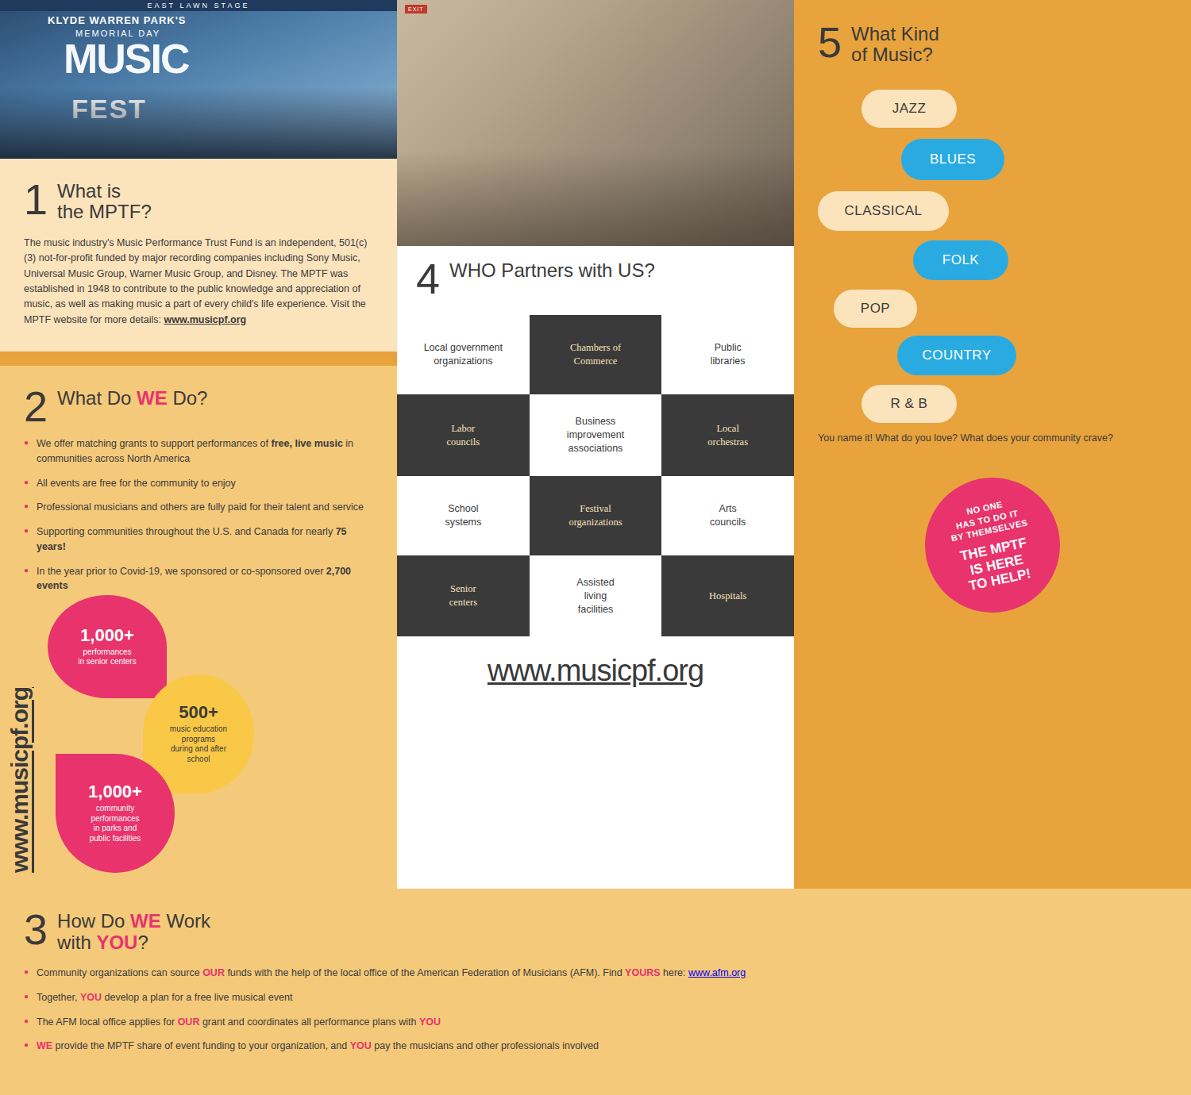EAST LAWN STAGE
MUSIC
FEST
1 What is
the MPTF?
The music industry's Music Performance Trust Fund is an independent, 501(c)(3) not-for-profit funded by major recording companies including Sony Music, Universal Music Group, Warner Music Group, and Disney. The MPTF was established in 1948 to contribute to the public knowledge and appreciation of music, as well as making music a part of every child's life experience. Visit the MPTF website for more details: www.musicpf.org
2 What Do WE Do?
We offer matching grants to support performances of free, live music in communities across North America
All events are free for the community to enjoy
Professional musicians and others are fully paid for their talent and service
Supporting communities throughout the U.S. and Canada for nearly 75 years!
In the year prior to Covid-19, we sponsored or co-sponsored over 2,700 events
1,000+
performances
in senior centers
500+
music education
programs
during and after
school
1,000+
community
performances
in parks and
public facilities
www.musicpf.org
EXIT
4 WHO Partners with US?
Local government
organizations
Chambers of
Commerce
Public
libraries
Labor
councils
Business
improvement
associations
Local
orchestras
School
systems
Festival
organizations
Arts
councils
Senior
centers
Assisted
living
facilities
Hospitals
www.musicpf.org
5 What Kind
of Music?
JAZZ
BLUES
CLASSICAL
FOLK
POP
COUNTRY
R & B
You name it! What do you love? What does your community crave?
No one
has to do it
by themselves
The MPTF
is here
to help!
Section 3 is positioned in the original layout between panels 1 and 2 (top of middle-left). Rendered here as a standalone block for semantic completeness.
3 How Do WE Work
with YOU?
Community organizations can source OUR funds with the help of the local office of the American Federation of Musicians (AFM). Find YOURS here: www.afm.org
Together, YOU develop a plan for a free live musical event
The AFM local office applies for OUR grant and coordinates all performance plans with YOU
WE provide the MPTF share of event funding to your organization, and YOU pay the musicians and other professionals involved